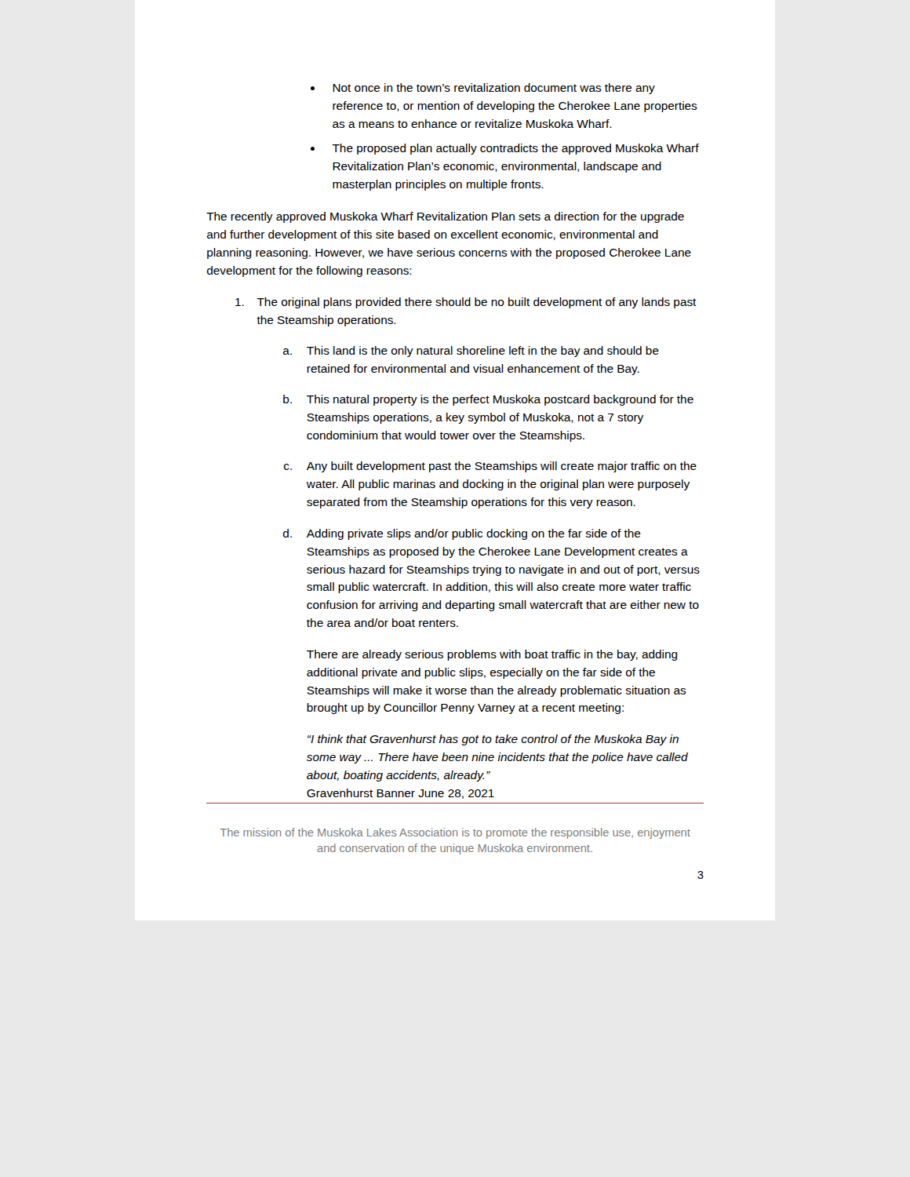Not once in the town’s revitalization document was there any reference to, or mention of developing the Cherokee Lane properties as a means to enhance or revitalize Muskoka Wharf.
The proposed plan actually contradicts the approved Muskoka Wharf Revitalization Plan’s economic, environmental, landscape and masterplan principles on multiple fronts.
The recently approved Muskoka Wharf Revitalization Plan sets a direction for the upgrade and further development of this site based on excellent economic, environmental and planning reasoning. However, we have serious concerns with the proposed Cherokee Lane development for the following reasons:
The original plans provided there should be no built development of any lands past the Steamship operations.
This land is the only natural shoreline left in the bay and should be retained for environmental and visual enhancement of the Bay.
This natural property is the perfect Muskoka postcard background for the Steamships operations, a key symbol of Muskoka, not a 7 story condominium that would tower over the Steamships.
Any built development past the Steamships will create major traffic on the water. All public marinas and docking in the original plan were purposely separated from the Steamship operations for this very reason.
Adding private slips and/or public docking on the far side of the Steamships as proposed by the Cherokee Lane Development creates a serious hazard for Steamships trying to navigate in and out of port, versus small public watercraft. In addition, this will also create more water traffic confusion for arriving and departing small watercraft that are either new to the area and/or boat renters.
There are already serious problems with boat traffic in the bay, adding additional private and public slips, especially on the far side of the Steamships will make it worse than the already problematic situation as brought up by Councillor Penny Varney at a recent meeting:
“I think that Gravenhurst has got to take control of the Muskoka Bay in some way ... There have been nine incidents that the police have called about, boating accidents, already.”
Gravenhurst Banner June 28, 2021
The mission of the Muskoka Lakes Association is to promote the responsible use, enjoyment
and conservation of the unique Muskoka environment.
3